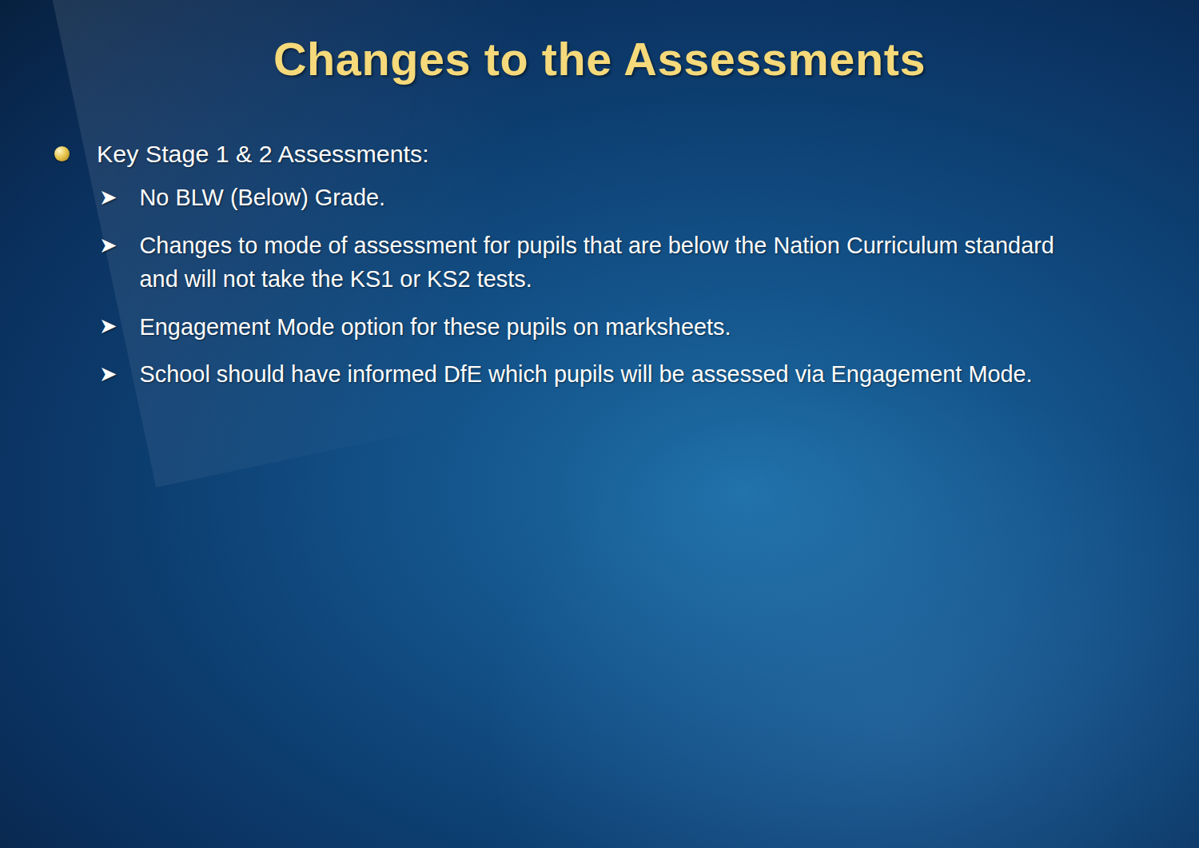Changes to the Assessments
Key Stage 1 & 2 Assessments:
No BLW (Below) Grade.
Changes to mode of assessment for pupils that are below the Nation Curriculum standard and will not take the KS1 or KS2 tests.
Engagement Mode option for these pupils on marksheets.
School should have informed DfE which pupils will be assessed via Engagement Mode.